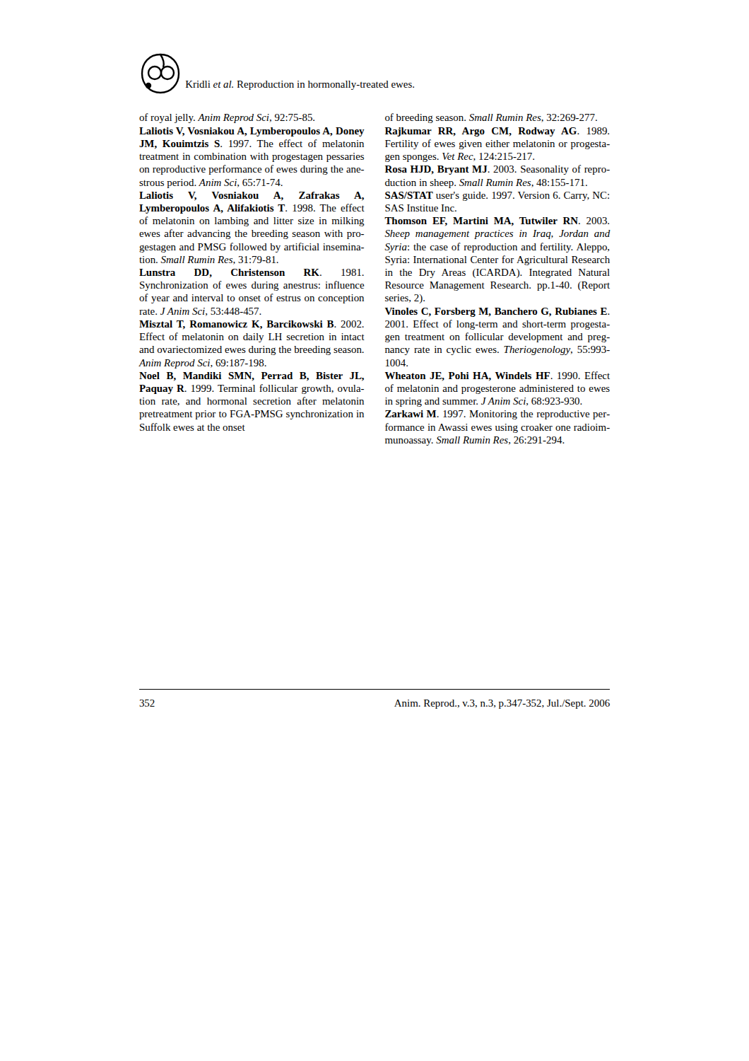Kridli et al. Reproduction in hormonally-treated ewes.
of royal jelly. Anim Reprod Sci, 92:75-85.
Laliotis V, Vosniakou A, Lymberopoulos A, Doney JM, Kouimtzis S. 1997. The effect of melatonin treatment in combination with progestagen pessaries on reproductive performance of ewes during the anestrous period. Anim Sci, 65:71-74.
Laliotis V, Vosniakou A, Zafrakas A, Lymberopoulos A, Alifakiotis T. 1998. The effect of melatonin on lambing and litter size in milking ewes after advancing the breeding season with progestagen and PMSG followed by artificial insemination. Small Rumin Res, 31:79-81.
Lunstra DD, Christenson RK. 1981. Synchronization of ewes during anestrus: influence of year and interval to onset of estrus on conception rate. J Anim Sci, 53:448-457.
Misztal T, Romanowicz K, Barcikowski B. 2002. Effect of melatonin on daily LH secretion in intact and ovariectomized ewes during the breeding season. Anim Reprod Sci, 69:187-198.
Noel B, Mandiki SMN, Perrad B, Bister JL, Paquay R. 1999. Terminal follicular growth, ovulation rate, and hormonal secretion after melatonin pretreatment prior to FGA-PMSG synchronization in Suffolk ewes at the onset
of breeding season. Small Rumin Res, 32:269-277.
Rajkumar RR, Argo CM, Rodway AG. 1989. Fertility of ewes given either melatonin or progestagen sponges. Vet Rec, 124:215-217.
Rosa HJD, Bryant MJ. 2003. Seasonality of reproduction in sheep. Small Rumin Res, 48:155-171.
SAS/STAT user's guide. 1997. Version 6. Carry, NC: SAS Institue Inc.
Thomson EF, Martini MA, Tutwiler RN. 2003. Sheep management practices in Iraq, Jordan and Syria: the case of reproduction and fertility. Aleppo, Syria: International Center for Agricultural Research in the Dry Areas (ICARDA). Integrated Natural Resource Management Research. pp.1-40. (Report series, 2).
Vinoles C, Forsberg M, Banchero G, Rubianes E. 2001. Effect of long-term and short-term progestagen treatment on follicular development and pregnancy rate in cyclic ewes. Theriogenology, 55:993-1004.
Wheaton JE, Pohi HA, Windels HF. 1990. Effect of melatonin and progesterone administered to ewes in spring and summer. J Anim Sci, 68:923-930.
Zarkawi M. 1997. Monitoring the reproductive performance in Awassi ewes using croaker one radioimmunoassay. Small Rumin Res, 26:291-294.
352 Anim. Reprod., v.3, n.3, p.347-352, Jul./Sept. 2006